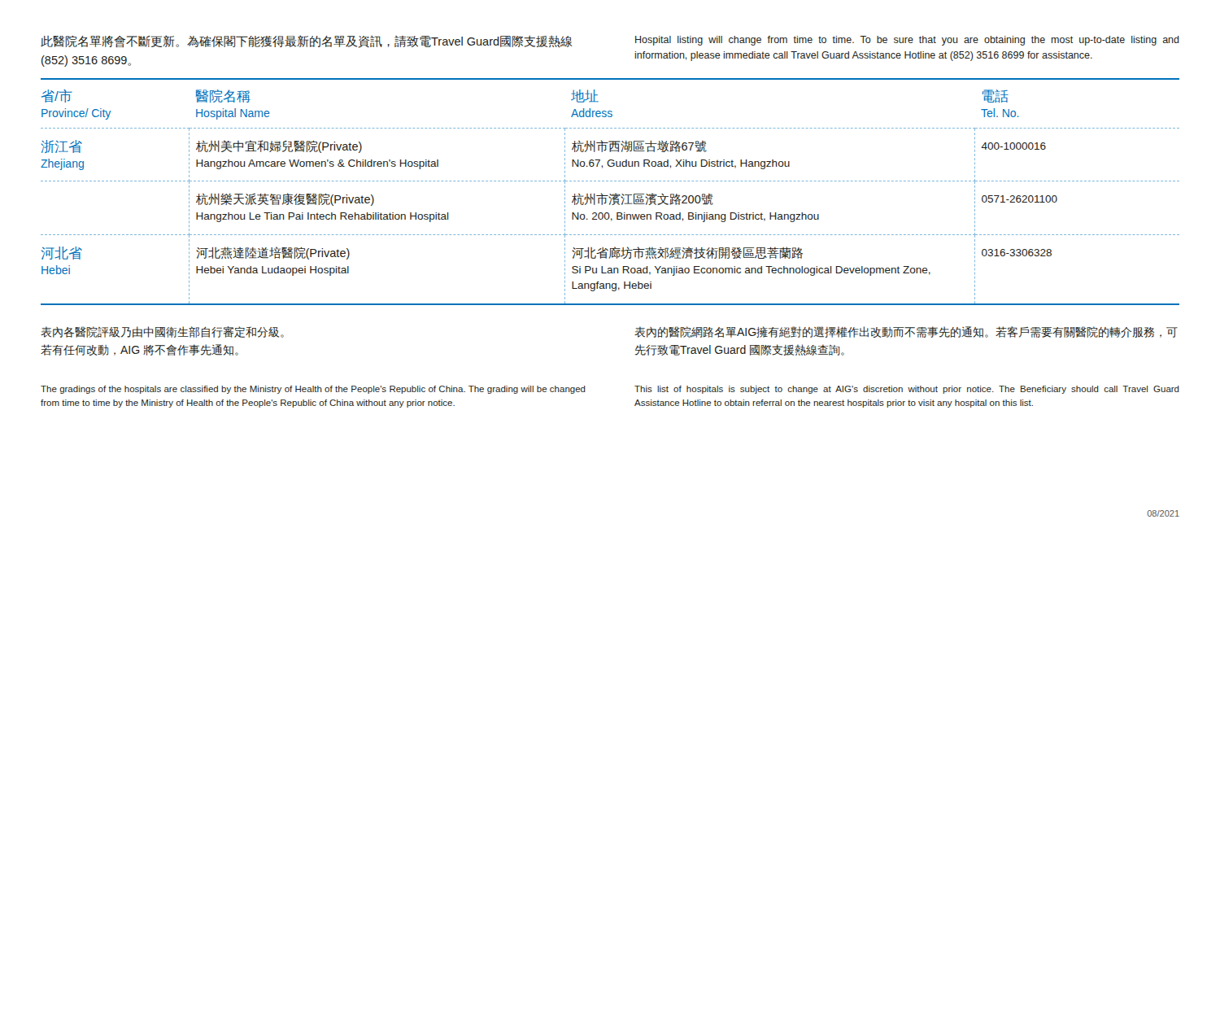此醫院名單將會不斷更新。為確保閣下能獲得最新的名單及資訊，請致電Travel Guard國際支援熱線(852) 3516 8699。
Hospital listing will change from time to time. To be sure that you are obtaining the most up-to-date listing and information, please immediate call Travel Guard Assistance Hotline at (852) 3516 8699 for assistance.
| 省/市 Province/ City | 醫院名稱 Hospital Name | 地址 Address | 電話 Tel. No. |
| --- | --- | --- | --- |
| 浙江省 Zhejiang | 杭州美中宜和婦兒醫院(Private) Hangzhou Amcare Women's & Children's Hospital | 杭州市西湖區古墩路67號 No.67, Gudun Road, Xihu District, Hangzhou | 400-1000016 |
| | 杭州樂天派英智康復醫院(Private) Hangzhou Le Tian Pai Intech Rehabilitation Hospital | 杭州市濱江區濱文路200號 No. 200, Binwen Road, Binjiang District, Hangzhou | 0571-26201100 |
| 河北省 Hebei | 河北燕達陸道培醫院(Private) Hebei Yanda Ludaopei Hospital | 河北省廊坊市燕郊經濟技術開發區思菩蘭路 Si Pu Lan Road, Yanjiao Economic and Technological Development Zone, Langfang, Hebei | 0316-3306328 |
表內各醫院評級乃由中國衛生部自行審定和分級。
若有任何改動，AIG 將不會作事先通知。
The gradings of the hospitals are classified by the Ministry of Health of the People's Republic of China. The grading will be changed from time to time by the Ministry of Health of the People's Republic of China without any prior notice.
表內的醫院網路名單AIG擁有絕對的選擇權作出改動而不需事先的通知。若客戶需要有關醫院的轉介服務，可先行致電Travel Guard 國際支援熱線查詢。
This list of hospitals is subject to change at AIG's discretion without prior notice. The Beneficiary should call Travel Guard Assistance Hotline to obtain referral on the nearest hospitals prior to visit any hospital on this list.
08/2021